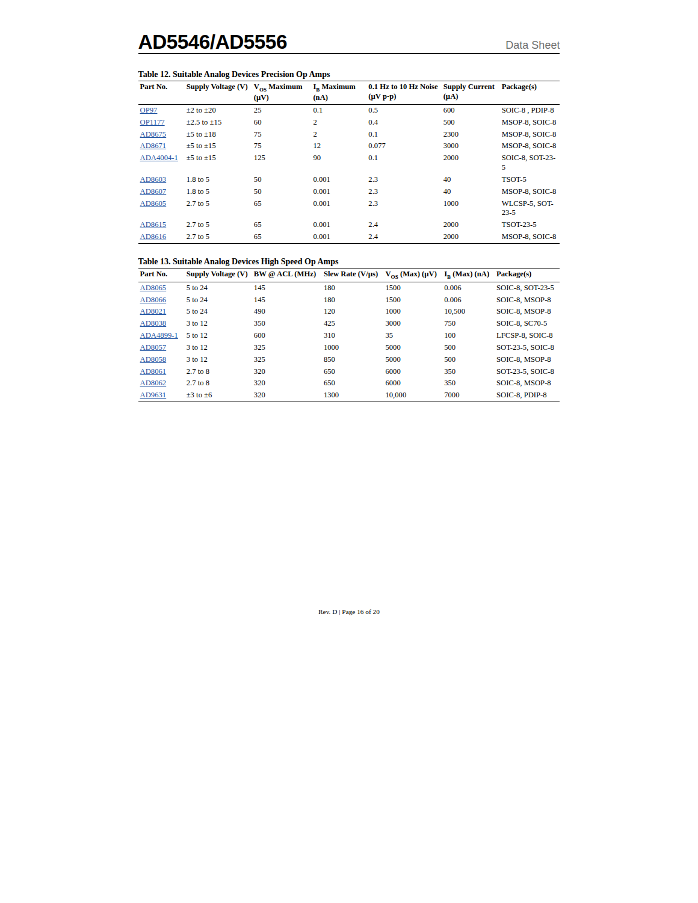AD5546/AD5556
Data Sheet
Table 12. Suitable Analog Devices Precision Op Amps
| Part No. | Supply Voltage (V) | V OS Maximum (µV) | I B Maximum (nA) | 0.1 Hz to 10 Hz Noise (µV p-p) | Supply Current (µA) | Package(s) |
| --- | --- | --- | --- | --- | --- | --- |
| OP97 | ±2 to ±20 | 25 | 0.1 | 0.5 | 600 | SOIC-8 , PDIP-8 |
| OP1177 | ±2.5 to ±15 | 60 | 2 | 0.4 | 500 | MSOP-8, SOIC-8 |
| AD8675 | ±5 to ±18 | 75 | 2 | 0.1 | 2300 | MSOP-8, SOIC-8 |
| AD8671 | ±5 to ±15 | 75 | 12 | 0.077 | 3000 | MSOP-8, SOIC-8 |
| ADA4004-1 | ±5 to ±15 | 125 | 90 | 0.1 | 2000 | SOIC-8, SOT-23-5 |
| AD8603 | 1.8 to 5 | 50 | 0.001 | 2.3 | 40 | TSOT-5 |
| AD8607 | 1.8 to 5 | 50 | 0.001 | 2.3 | 40 | MSOP-8, SOIC-8 |
| AD8605 | 2.7 to 5 | 65 | 0.001 | 2.3 | 1000 | WLCSP-5, SOT-23-5 |
| AD8615 | 2.7 to 5 | 65 | 0.001 | 2.4 | 2000 | TSOT-23-5 |
| AD8616 | 2.7 to 5 | 65 | 0.001 | 2.4 | 2000 | MSOP-8, SOIC-8 |
Table 13. Suitable Analog Devices High Speed Op Amps
| Part No. | Supply Voltage (V) | BW @ ACL (MHz) | Slew Rate (V/µs) | V OS (Max) (µV) | I B (Max) (nA) | Package(s) |
| --- | --- | --- | --- | --- | --- | --- |
| AD8065 | 5 to 24 | 145 | 180 | 1500 | 0.006 | SOIC-8, SOT-23-5 |
| AD8066 | 5 to 24 | 145 | 180 | 1500 | 0.006 | SOIC-8, MSOP-8 |
| AD8021 | 5 to 24 | 490 | 120 | 1000 | 10,500 | SOIC-8, MSOP-8 |
| AD8038 | 3 to 12 | 350 | 425 | 3000 | 750 | SOIC-8, SC70-5 |
| ADA4899-1 | 5 to 12 | 600 | 310 | 35 | 100 | LFCSP-8, SOIC-8 |
| AD8057 | 3 to 12 | 325 | 1000 | 5000 | 500 | SOT-23-5, SOIC-8 |
| AD8058 | 3 to 12 | 325 | 850 | 5000 | 500 | SOIC-8, MSOP-8 |
| AD8061 | 2.7 to 8 | 320 | 650 | 6000 | 350 | SOT-23-5, SOIC-8 |
| AD8062 | 2.7 to 8 | 320 | 650 | 6000 | 350 | SOIC-8, MSOP-8 |
| AD9631 | ±3 to ±6 | 320 | 1300 | 10,000 | 7000 | SOIC-8, PDIP-8 |
Rev. D | Page 16 of 20